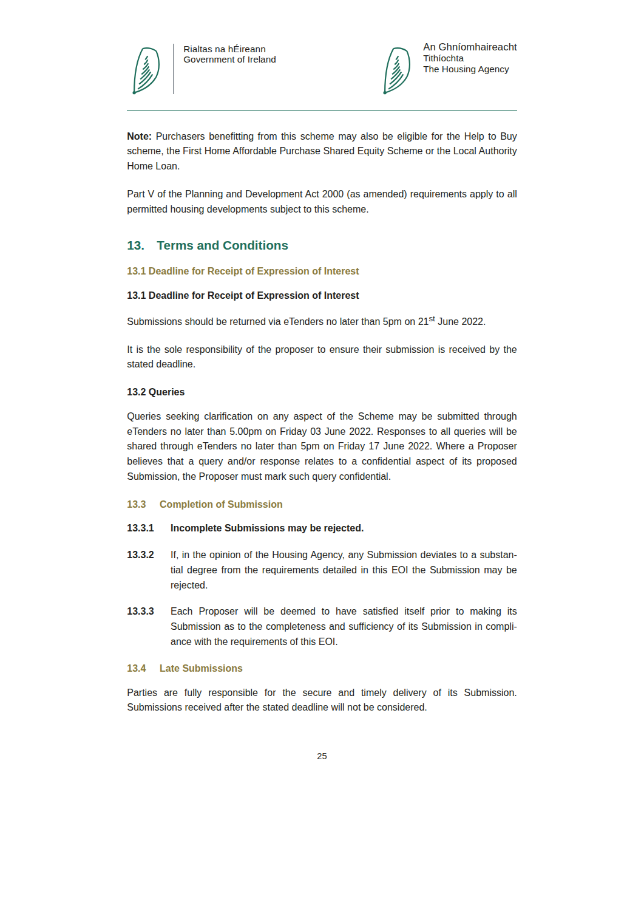Rialtas na hÉireann
Government of Ireland
An Ghníomhaireacht
Tithíochta
The Housing Agency
Note: Purchasers benefitting from this scheme may also be eligible for the Help to Buy scheme, the First Home Affordable Purchase Shared Equity Scheme or the Local Authority Home Loan.
Part V of the Planning and Development Act 2000 (as amended) requirements apply to all permitted housing developments subject to this scheme.
13. Terms and Conditions
13.1 Deadline for Receipt of Expression of Interest
13.1 Deadline for Receipt of Expression of Interest
Submissions should be returned via eTenders no later than 5pm on 21st June 2022.
It is the sole responsibility of the proposer to ensure their submission is received by the stated deadline.
13.2 Queries
Queries seeking clarification on any aspect of the Scheme may be submitted through eTenders no later than 5.00pm on Friday 03 June 2022. Responses to all queries will be shared through eTenders no later than 5pm on Friday 17 June 2022. Where a Proposer believes that a query and/or response relates to a confidential aspect of its proposed Submission, the Proposer must mark such query confidential.
13.3 Completion of Submission
13.3.1 Incomplete Submissions may be rejected.
13.3.2 If, in the opinion of the Housing Agency, any Submission deviates to a substantial degree from the requirements detailed in this EOI the Submission may be rejected.
13.3.3 Each Proposer will be deemed to have satisfied itself prior to making its Submission as to the completeness and sufficiency of its Submission in compliance with the requirements of this EOI.
13.4 Late Submissions
Parties are fully responsible for the secure and timely delivery of its Submission. Submissions received after the stated deadline will not be considered.
25